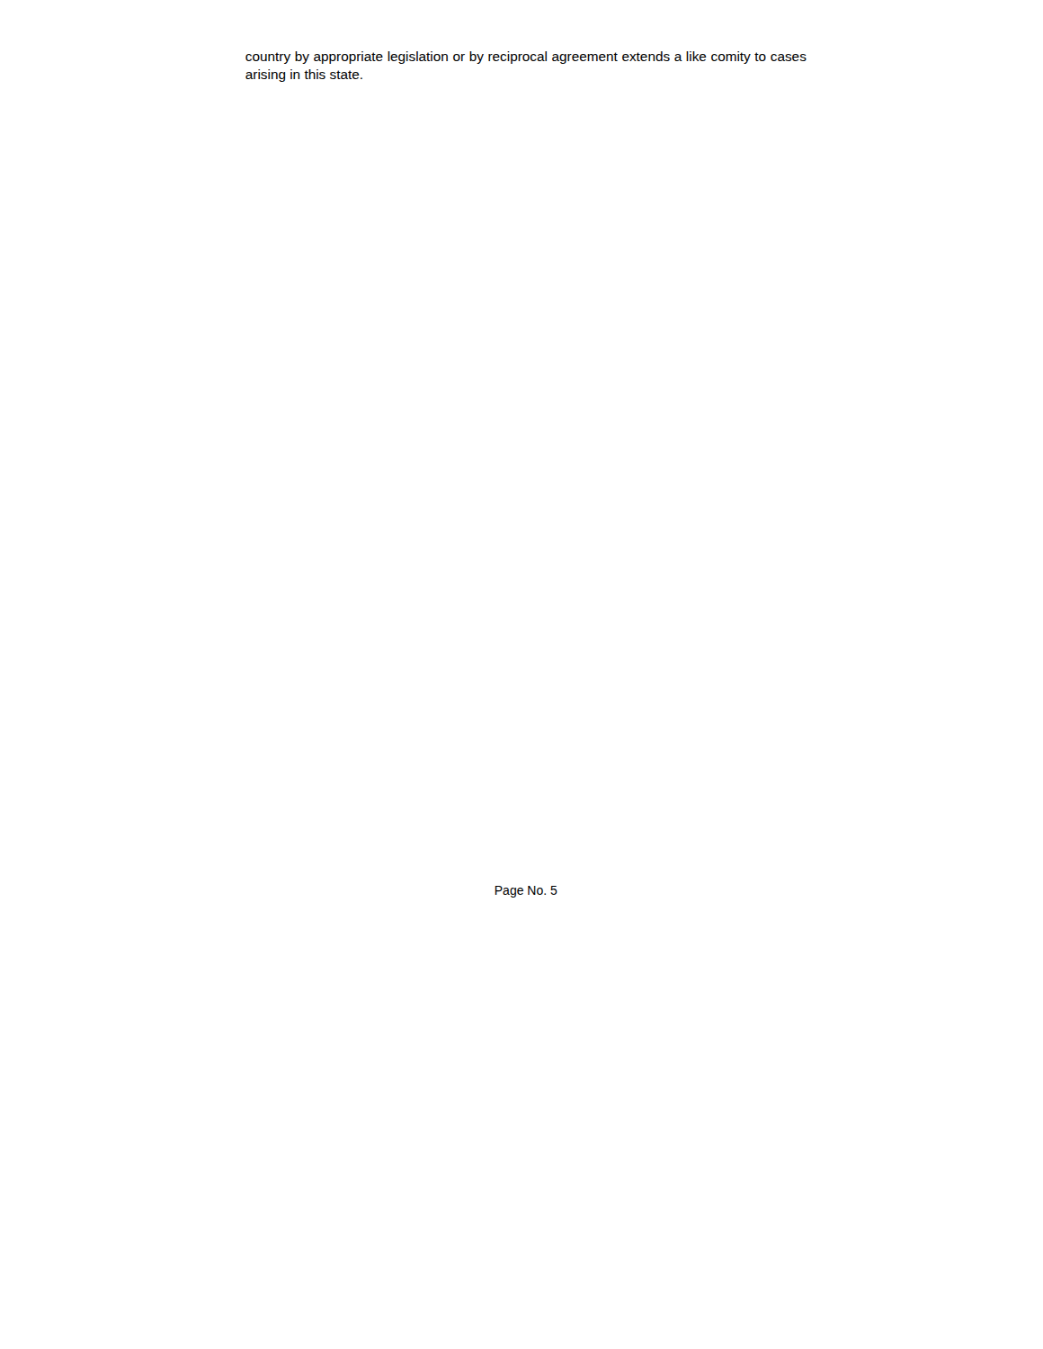country by appropriate legislation or by reciprocal agreement extends a like comity to cases arising in this state.
Page No. 5